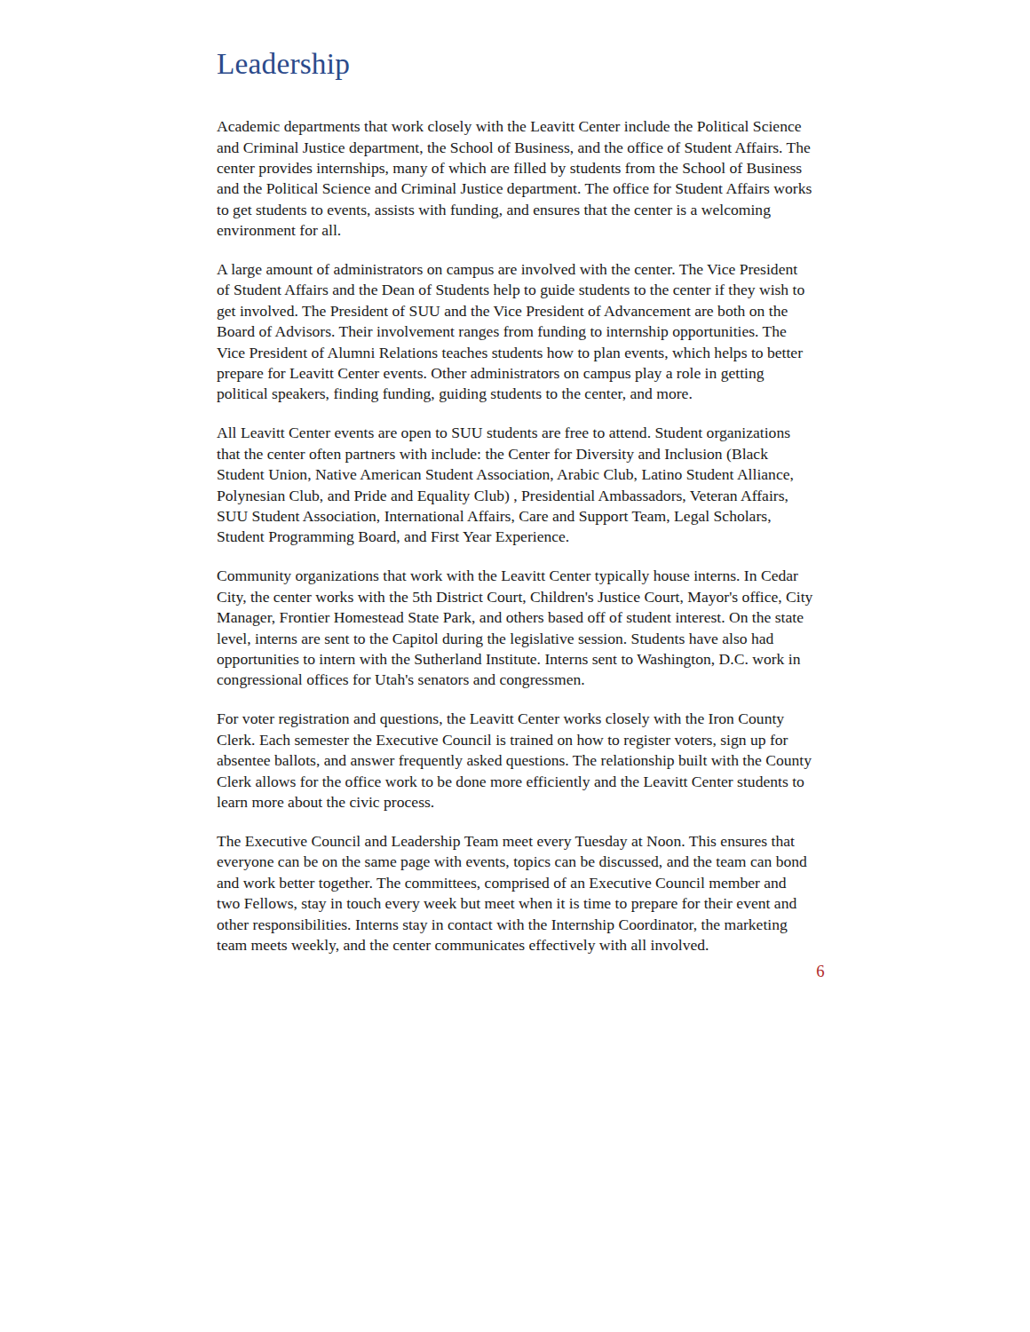Leadership
Academic departments that work closely with the Leavitt Center include the Political Science and Criminal Justice department, the School of Business, and the office of Student Affairs. The center provides internships, many of which are filled by students from the School of Business and the Political Science and Criminal Justice department. The office for Student Affairs works to get students to events, assists with funding, and ensures that the center is a welcoming environment for all.
A large amount of administrators on campus are involved with the center. The Vice President of Student Affairs and the Dean of Students help to guide students to the center if they wish to get involved. The President of SUU and the Vice President of Advancement are both on the Board of Advisors. Their involvement ranges from funding to internship opportunities. The Vice President of Alumni Relations teaches students how to plan events, which helps to better prepare for Leavitt Center events. Other administrators on campus play a role in getting political speakers, finding funding, guiding students to the center, and more.
All Leavitt Center events are open to SUU students are free to attend. Student organizations that the center often partners with include: the Center for Diversity and Inclusion (Black Student Union, Native American Student Association, Arabic Club, Latino Student Alliance, Polynesian Club, and Pride and Equality Club) , Presidential Ambassadors, Veteran Affairs, SUU Student Association, International Affairs, Care and Support Team, Legal Scholars, Student Programming Board, and First Year Experience.
Community organizations that work with the Leavitt Center typically house interns. In Cedar City, the center works with the 5th District Court, Children's Justice Court, Mayor's office, City Manager, Frontier Homestead State Park, and others based off of student interest. On the state level, interns are sent to the Capitol during the legislative session. Students have also had opportunities to intern with the Sutherland Institute. Interns sent to Washington, D.C. work in congressional offices for Utah's senators and congressmen.
For voter registration and questions, the Leavitt Center works closely with the Iron County Clerk. Each semester the Executive Council is trained on how to register voters, sign up for absentee ballots, and answer frequently asked questions. The relationship built with the County Clerk allows for the office work to be done more efficiently and the Leavitt Center students to learn more about the civic process.
The Executive Council and Leadership Team meet every Tuesday at Noon. This ensures that everyone can be on the same page with events, topics can be discussed, and the team can bond and work better together. The committees, comprised of an Executive Council member and two Fellows, stay in touch every week but meet when it is time to prepare for their event and other responsibilities. Interns stay in contact with the Internship Coordinator, the marketing team meets weekly, and the center communicates effectively with all involved.
6